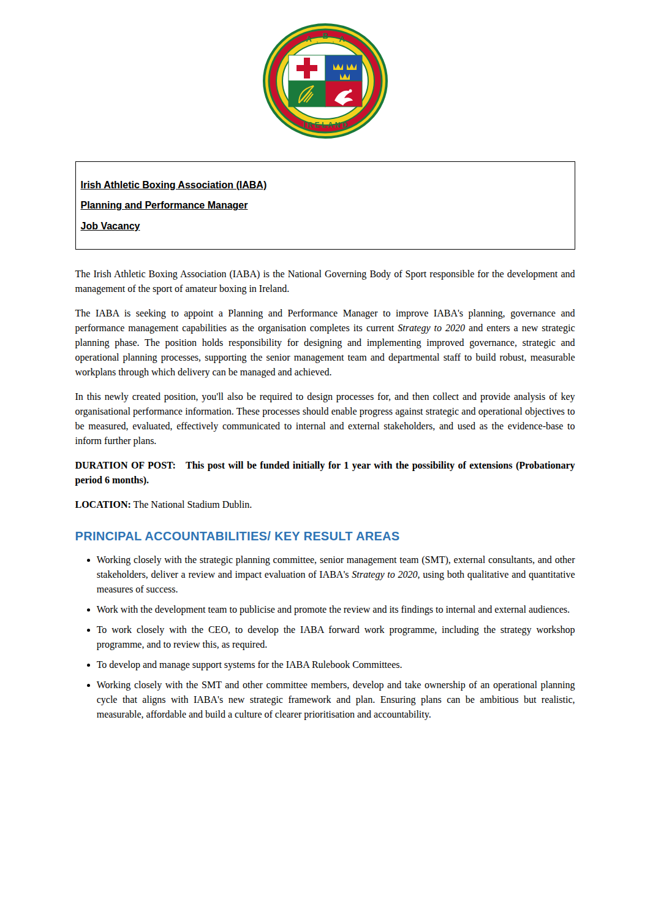A B A · · I R E L A N D
Irish Athletic Boxing Association (IABA)
Planning and Performance Manager
Job Vacancy
The Irish Athletic Boxing Association (IABA) is the National Governing Body of Sport responsible for the development and management of the sport of amateur boxing in Ireland.
The IABA is seeking to appoint a Planning and Performance Manager to improve IABA's planning, governance and performance management capabilities as the organisation completes its current Strategy to 2020 and enters a new strategic planning phase. The position holds responsibility for designing and implementing improved governance, strategic and operational planning processes, supporting the senior management team and departmental staff to build robust, measurable workplans through which delivery can be managed and achieved.
In this newly created position, you'll also be required to design processes for, and then collect and provide analysis of key organisational performance information. These processes should enable progress against strategic and operational objectives to be measured, evaluated, effectively communicated to internal and external stakeholders, and used as the evidence-base to inform further plans.
DURATION OF POST: This post will be funded initially for 1 year with the possibility of extensions (Probationary period 6 months).
LOCATION: The National Stadium Dublin.
PRINCIPAL ACCOUNTABILITIES/ KEY RESULT AREAS
Working closely with the strategic planning committee, senior management team (SMT), external consultants, and other stakeholders, deliver a review and impact evaluation of IABA's Strategy to 2020, using both qualitative and quantitative measures of success.
Work with the development team to publicise and promote the review and its findings to internal and external audiences.
To work closely with the CEO, to develop the IABA forward work programme, including the strategy workshop programme, and to review this, as required.
To develop and manage support systems for the IABA Rulebook Committees.
Working closely with the SMT and other committee members, develop and take ownership of an operational planning cycle that aligns with IABA's new strategic framework and plan. Ensuring plans can be ambitious but realistic, measurable, affordable and build a culture of clearer prioritisation and accountability.